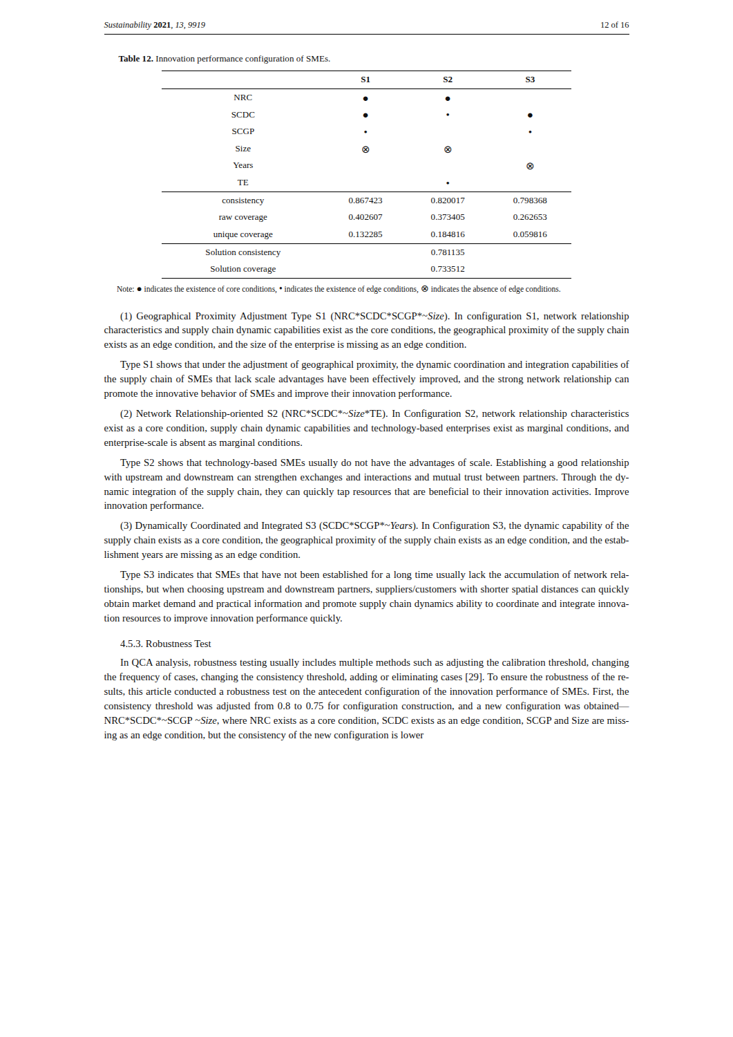Sustainability 2021, 13, 9919
12 of 16
Table 12. Innovation performance configuration of SMEs.
| | S1 | S2 | S3 |
| --- | --- | --- | --- |
| NRC | | | |
| SCDC | | | |
| SCGP | | | |
| Size | | | |
| Years | | | |
| TE | | | |
| consistency | 0.867423 | 0.820017 | 0.798368 |
| raw coverage | 0.402607 | 0.373405 | 0.262653 |
| unique coverage | 0.132285 | 0.184816 | 0.059816 |
| Solution consistency | 0.781135 |
| Solution coverage | 0.733512 |
Note: ● indicates the existence of core conditions, • indicates the existence of edge conditions, ⊗ indicates the absence of edge conditions.
(1) Geographical Proximity Adjustment Type S1 (NRC*SCDC*SCGP*~Size). In configuration S1, network relationship characteristics and supply chain dynamic capabilities exist as the core conditions, the geographical proximity of the supply chain exists as an edge condition, and the size of the enterprise is missing as an edge condition.
Type S1 shows that under the adjustment of geographical proximity, the dynamic coordination and integration capabilities of the supply chain of SMEs that lack scale advantages have been effectively improved, and the strong network relationship can promote the innovative behavior of SMEs and improve their innovation performance.
(2) Network Relationship-oriented S2 (NRC*SCDC*~Size*TE). In Configuration S2, network relationship characteristics exist as a core condition, supply chain dynamic capabilities and technology-based enterprises exist as marginal conditions, and enterprise-scale is absent as marginal conditions.
Type S2 shows that technology-based SMEs usually do not have the advantages of scale. Establishing a good relationship with upstream and downstream can strengthen exchanges and interactions and mutual trust between partners. Through the dynamic integration of the supply chain, they can quickly tap resources that are beneficial to their innovation activities. Improve innovation performance.
(3) Dynamically Coordinated and Integrated S3 (SCDC*SCGP*~Years). In Configuration S3, the dynamic capability of the supply chain exists as a core condition, the geographical proximity of the supply chain exists as an edge condition, and the establishment years are missing as an edge condition.
Type S3 indicates that SMEs that have not been established for a long time usually lack the accumulation of network relationships, but when choosing upstream and downstream partners, suppliers/customers with shorter spatial distances can quickly obtain market demand and practical information and promote supply chain dynamics ability to coordinate and integrate innovation resources to improve innovation performance quickly.
4.5.3. Robustness Test
In QCA analysis, robustness testing usually includes multiple methods such as adjusting the calibration threshold, changing the frequency of cases, changing the consistency threshold, adding or eliminating cases [29]. To ensure the robustness of the results, this article conducted a robustness test on the antecedent configuration of the innovation performance of SMEs. First, the consistency threshold was adjusted from 0.8 to 0.75 for configuration construction, and a new configuration was obtained—NRC*SCDC*~SCGP ~Size, where NRC exists as a core condition, SCDC exists as an edge condition, SCGP and Size are missing as an edge condition, but the consistency of the new configuration is lower